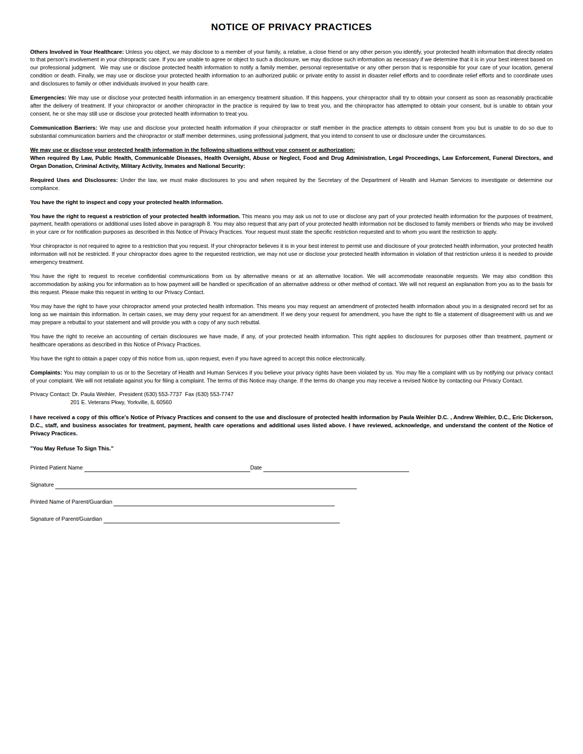NOTICE OF PRIVACY PRACTICES
Others Involved in Your Healthcare: Unless you object, we may disclose to a member of your family, a relative, a close friend or any other person you identify, your protected health information that directly relates to that person's involvement in your chiropractic care. If you are unable to agree or object to such a disclosure, we may disclose such information as necessary if we determine that it is in your best interest based on our professional judgment. We may use or disclose protected health information to notify a family member, personal representative or any other person that is responsible for your care of your location, general condition or death. Finally, we may use or disclose your protected health information to an authorized public or private entity to assist in disaster relief efforts and to coordinate relief efforts and to coordinate uses and disclosures to family or other individuals involved in your health care.
Emergencies: We may use or disclose your protected health information in an emergency treatment situation. If this happens, your chiropractor shall try to obtain your consent as soon as reasonably practicable after the delivery of treatment. If your chiropractor or another chiropractor in the practice is required by law to treat you, and the chiropractor has attempted to obtain your consent, but is unable to obtain your consent, he or she may still use or disclose your protected health information to treat you.
Communication Barriers: We may use and disclose your protected health information if your chiropractor or staff member in the practice attempts to obtain consent from you but is unable to do so due to substantial communication barriers and the chiropractor or staff member determines, using professional judgment, that you intend to consent to use or disclosure under the circumstances.
We may use or disclose your protected health information in the following situations without your consent or authorization:
When required By Law, Public Health, Communicable Diseases, Health Oversight, Abuse or Neglect, Food and Drug Administration, Legal Proceedings, Law Enforcement, Funeral Directors, and Organ Donation, Criminal Activity, Military Activity, Inmates and National Security:
Required Uses and Disclosures: Under the law, we must make disclosures to you and when required by the Secretary of the Department of Health and Human Services to investigate or determine our compliance.
You have the right to inspect and copy your protected health information.
You have the right to request a restriction of your protected health information. This means you may ask us not to use or disclose any part of your protected health information for the purposes of treatment, payment, health operations or additional uses listed above in paragraph 8. You may also request that any part of your protected health information not be disclosed to family members or friends who may be involved in your care or for notification purposes as described in this Notice of Privacy Practices. Your request must state the specific restriction requested and to whom you want the restriction to apply.
Your chiropractor is not required to agree to a restriction that you request. If your chiropractor believes it is in your best interest to permit use and disclosure of your protected health information, your protected health information will not be restricted. If your chiropractor does agree to the requested restriction, we may not use or disclose your protected health information in violation of that restriction unless it is needed to provide emergency treatment.
You have the right to request to receive confidential communications from us by alternative means or at an alternative location. We will accommodate reasonable requests. We may also condition this accommodation by asking you for information as to how payment will be handled or specification of an alternative address or other method of contact. We will not request an explanation from you as to the basis for this request. Please make this request in writing to our Privacy Contact.
You may have the right to have your chiropractor amend your protected health information. This means you may request an amendment of protected health information about you in a designated record set for as long as we maintain this information. In certain cases, we may deny your request for an amendment. If we deny your request for amendment, you have the right to file a statement of disagreement with us and we may prepare a rebuttal to your statement and will provide you with a copy of any such rebuttal.
You have the right to receive an accounting of certain disclosures we have made, if any, of your protected health information. This right applies to disclosures for purposes other than treatment, payment or healthcare operations as described in this Notice of Privacy Practices.
You have the right to obtain a paper copy of this notice from us, upon request, even if you have agreed to accept this notice electronically.
Complaints: You may complain to us or to the Secretary of Health and Human Services if you believe your privacy rights have been violated by us. You may file a complaint with us by notifying our privacy contact of your complaint. We will not retaliate against you for filing a complaint. The terms of this Notice may change. If the terms do change you may receive a revised Notice by contacting our Privacy Contact.
Privacy Contact: Dr. Paula Weihler, President (630) 553-7737 Fax (630) 553-7747
201 E. Veterans Pkwy, Yorkville, IL 60560
I have received a copy of this office's Notice of Privacy Practices and consent to the use and disclosure of protected health information by Paula Weihler D.C. , Andrew Weihler, D.C., Eric Dickerson, D.C., staff, and business associates for treatment, payment, health care operations and additional uses listed above. I have reviewed, acknowledge, and understand the content of the Notice of Privacy Practices.
"You May Refuse To Sign This."
Printed Patient Name Date
Signature
Printed Name of Parent/Guardian
Signature of Parent/Guardian